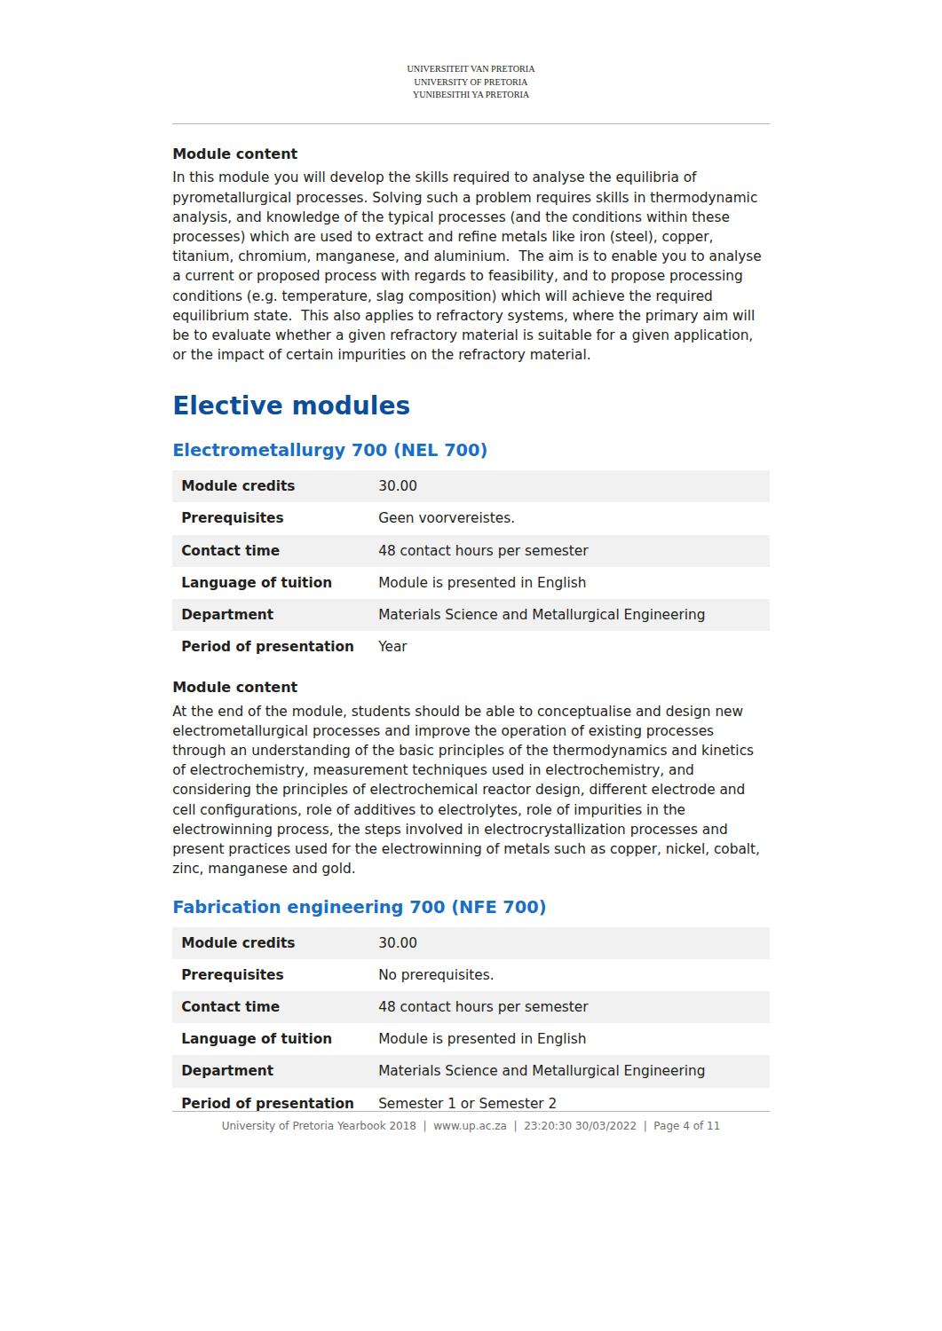Module content
In this module you will develop the skills required to analyse the equilibria of pyrometallurgical processes. Solving such a problem requires skills in thermodynamic analysis, and knowledge of the typical processes (and the conditions within these processes) which are used to extract and refine metals like iron (steel), copper, titanium, chromium, manganese, and aluminium. The aim is to enable you to analyse a current or proposed process with regards to feasibility, and to propose processing conditions (e.g. temperature, slag composition) which will achieve the required equilibrium state. This also applies to refractory systems, where the primary aim will be to evaluate whether a given refractory material is suitable for a given application, or the impact of certain impurities on the refractory material.
Elective modules
Electrometallurgy 700 (NEL 700)
| Module credits | 30.00 |
| Prerequisites | Geen voorvereistes. |
| Contact time | 48 contact hours per semester |
| Language of tuition | Module is presented in English |
| Department | Materials Science and Metallurgical Engineering |
| Period of presentation | Year |
Module content
At the end of the module, students should be able to conceptualise and design new electrometallurgical processes and improve the operation of existing processes through an understanding of the basic principles of the thermodynamics and kinetics of electrochemistry, measurement techniques used in electrochemistry, and considering the principles of electrochemical reactor design, different electrode and cell configurations, role of additives to electrolytes, role of impurities in the electrowinning process, the steps involved in electrocrystallization processes and present practices used for the electrowinning of metals such as copper, nickel, cobalt, zinc, manganese and gold.
Fabrication engineering 700 (NFE 700)
| Module credits | 30.00 |
| Prerequisites | No prerequisites. |
| Contact time | 48 contact hours per semester |
| Language of tuition | Module is presented in English |
| Department | Materials Science and Metallurgical Engineering |
| Period of presentation | Semester 1 or Semester 2 |
University of Pretoria Yearbook 2018 | www.up.ac.za | 23:20:30 30/03/2022 | Page 4 of 11